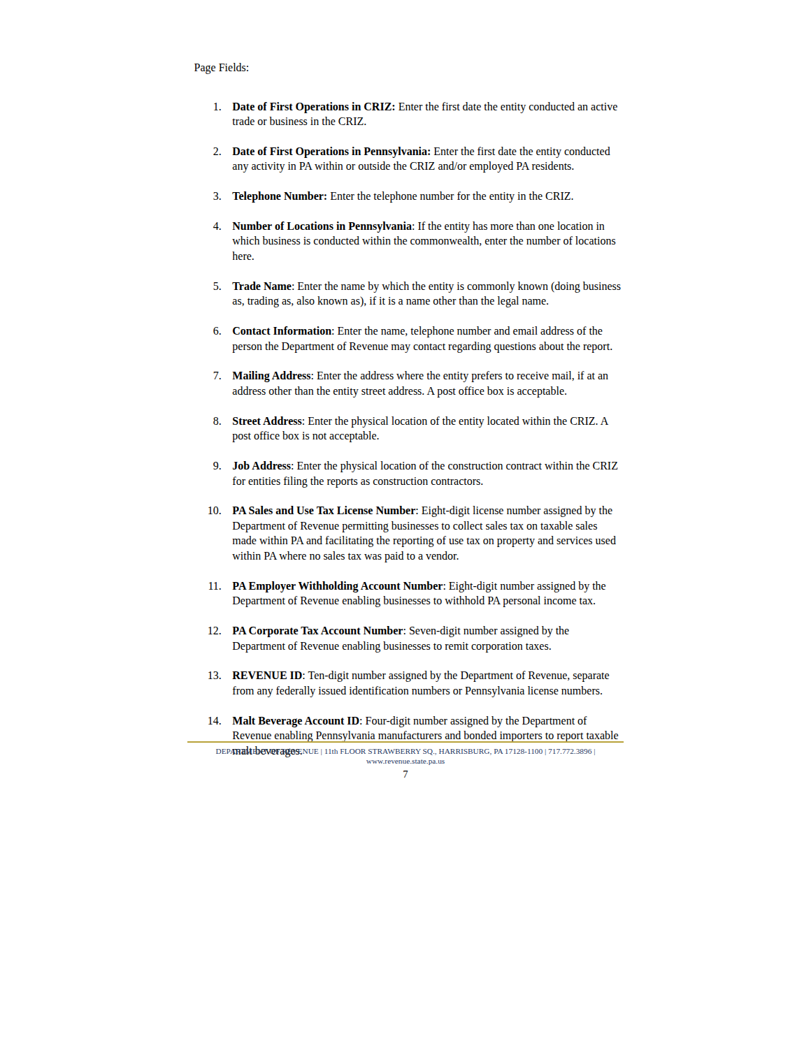Page Fields:
Date of First Operations in CRIZ: Enter the first date the entity conducted an active trade or business in the CRIZ.
Date of First Operations in Pennsylvania: Enter the first date the entity conducted any activity in PA within or outside the CRIZ and/or employed PA residents.
Telephone Number: Enter the telephone number for the entity in the CRIZ.
Number of Locations in Pennsylvania: If the entity has more than one location in which business is conducted within the commonwealth, enter the number of locations here.
Trade Name: Enter the name by which the entity is commonly known (doing business as, trading as, also known as), if it is a name other than the legal name.
Contact Information: Enter the name, telephone number and email address of the person the Department of Revenue may contact regarding questions about the report.
Mailing Address: Enter the address where the entity prefers to receive mail, if at an address other than the entity street address. A post office box is acceptable.
Street Address: Enter the physical location of the entity located within the CRIZ. A post office box is not acceptable.
Job Address: Enter the physical location of the construction contract within the CRIZ for entities filing the reports as construction contractors.
PA Sales and Use Tax License Number: Eight-digit license number assigned by the Department of Revenue permitting businesses to collect sales tax on taxable sales made within PA and facilitating the reporting of use tax on property and services used within PA where no sales tax was paid to a vendor.
PA Employer Withholding Account Number: Eight-digit number assigned by the Department of Revenue enabling businesses to withhold PA personal income tax.
PA Corporate Tax Account Number: Seven-digit number assigned by the Department of Revenue enabling businesses to remit corporation taxes.
REVENUE ID: Ten-digit number assigned by the Department of Revenue, separate from any federally issued identification numbers or Pennsylvania license numbers.
Malt Beverage Account ID: Four-digit number assigned by the Department of Revenue enabling Pennsylvania manufacturers and bonded importers to report taxable malt beverages.
DEPARTMENT OF REVENUE | 11th FLOOR STRAWBERRY SQ., HARRISBURG, PA 17128-1100 | 717.772.3896 | www.revenue.state.pa.us
7